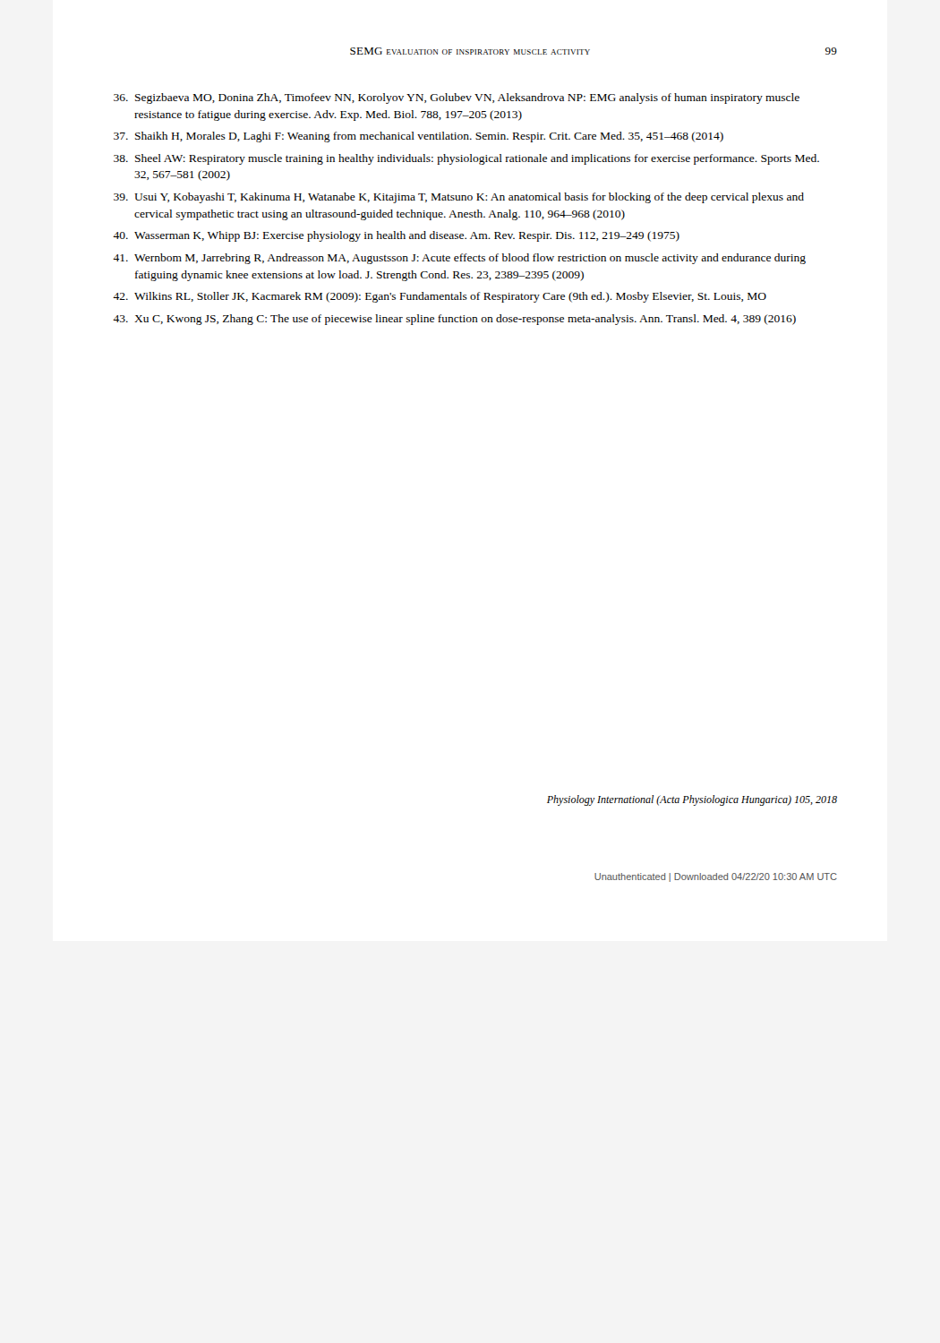SEMG evaluation of inspiratory muscle activity 99
Segizbaeva MO, Donina ZhA, Timofeev NN, Korolyov YN, Golubev VN, Aleksandrova NP: EMG analysis of human inspiratory muscle resistance to fatigue during exercise. Adv. Exp. Med. Biol. 788, 197–205 (2013)
Shaikh H, Morales D, Laghi F: Weaning from mechanical ventilation. Semin. Respir. Crit. Care Med. 35, 451–468 (2014)
Sheel AW: Respiratory muscle training in healthy individuals: physiological rationale and implications for exercise performance. Sports Med. 32, 567–581 (2002)
Usui Y, Kobayashi T, Kakinuma H, Watanabe K, Kitajima T, Matsuno K: An anatomical basis for blocking of the deep cervical plexus and cervical sympathetic tract using an ultrasound-guided technique. Anesth. Analg. 110, 964–968 (2010)
Wasserman K, Whipp BJ: Exercise physiology in health and disease. Am. Rev. Respir. Dis. 112, 219–249 (1975)
Wernbom M, Jarrebring R, Andreasson MA, Augustsson J: Acute effects of blood flow restriction on muscle activity and endurance during fatiguing dynamic knee extensions at low load. J. Strength Cond. Res. 23, 2389–2395 (2009)
Wilkins RL, Stoller JK, Kacmarek RM (2009): Egan's Fundamentals of Respiratory Care (9th ed.). Mosby Elsevier, St. Louis, MO
Xu C, Kwong JS, Zhang C: The use of piecewise linear spline function on dose-response meta-analysis. Ann. Transl. Med. 4, 389 (2016)
Physiology International (Acta Physiologica Hungarica) 105, 2018
Unauthenticated | Downloaded 04/22/20 10:30 AM UTC